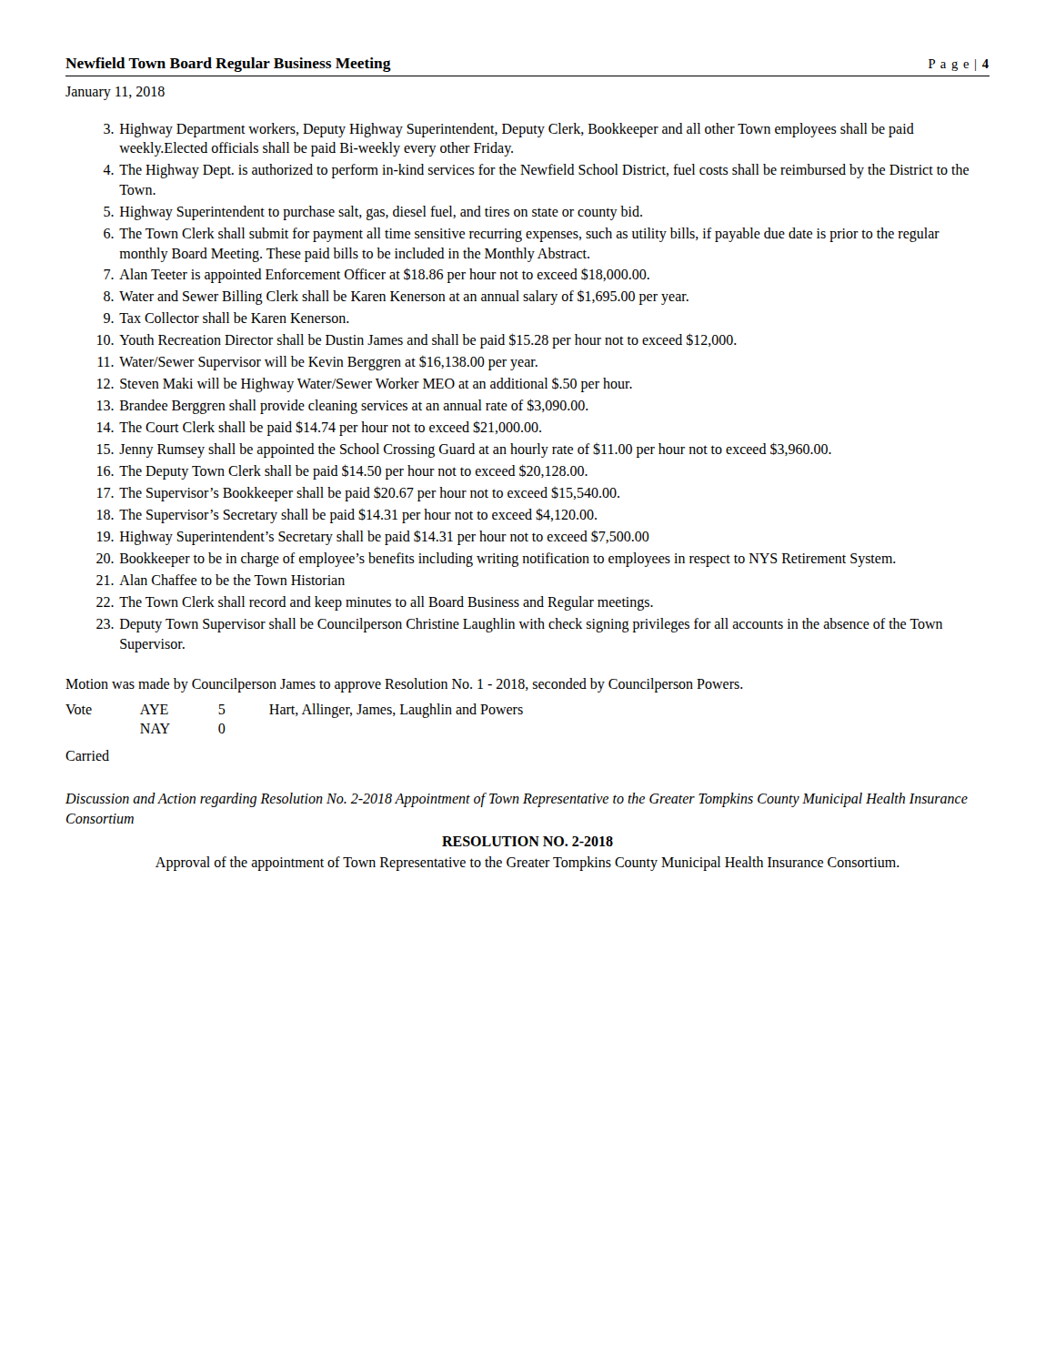Newfield Town Board Regular Business Meeting P a g e | 4
January 11, 2018
Highway Department workers, Deputy Highway Superintendent, Deputy Clerk, Bookkeeper and all other Town employees shall be paid weekly.Elected officials shall be paid Bi-weekly every other Friday.
The Highway Dept. is authorized to perform in-kind services for the Newfield School District, fuel costs shall be reimbursed by the District to the Town.
Highway Superintendent to purchase salt, gas, diesel fuel, and tires on state or county bid.
The Town Clerk shall submit for payment all time sensitive recurring expenses, such as utility bills, if payable due date is prior to the regular monthly Board Meeting. These paid bills to be included in the Monthly Abstract.
Alan Teeter is appointed Enforcement Officer at $18.86 per hour not to exceed $18,000.00.
Water and Sewer Billing Clerk shall be Karen Kenerson at an annual salary of $1,695.00 per year.
Tax Collector shall be Karen Kenerson.
Youth Recreation Director shall be Dustin James and shall be paid $15.28 per hour not to exceed $12,000.
Water/Sewer Supervisor will be Kevin Berggren at $16,138.00 per year.
Steven Maki will be Highway Water/Sewer Worker MEO at an additional $.50 per hour.
Brandee Berggren shall provide cleaning services at an annual rate of $3,090.00.
The Court Clerk shall be paid $14.74 per hour not to exceed $21,000.00.
Jenny Rumsey shall be appointed the School Crossing Guard at an hourly rate of $11.00 per hour not to exceed $3,960.00.
The Deputy Town Clerk shall be paid $14.50 per hour not to exceed $20,128.00.
The Supervisor’s Bookkeeper shall be paid $20.67 per hour not to exceed $15,540.00.
The Supervisor’s Secretary shall be paid $14.31 per hour not to exceed $4,120.00.
Highway Superintendent’s Secretary shall be paid $14.31 per hour not to exceed $7,500.00
Bookkeeper to be in charge of employee’s benefits including writing notification to employees in respect to NYS Retirement System.
Alan Chaffee to be the Town Historian
The Town Clerk shall record and keep minutes to all Board Business and Regular meetings.
Deputy Town Supervisor shall be Councilperson Christine Laughlin with check signing privileges for all accounts in the absence of the Town Supervisor.
Motion was made by Councilperson James to approve Resolution No. 1 - 2018, seconded by Councilperson Powers.
| Vote | AYE | 5 | Hart, Allinger, James, Laughlin and Powers |
| | NAY | 0 | |
Carried
Discussion and Action regarding Resolution No. 2-2018 Appointment of Town Representative to the Greater Tompkins County Municipal Health Insurance Consortium
RESOLUTION NO. 2-2018
Approval of the appointment of Town Representative to the Greater Tompkins County Municipal Health Insurance Consortium.